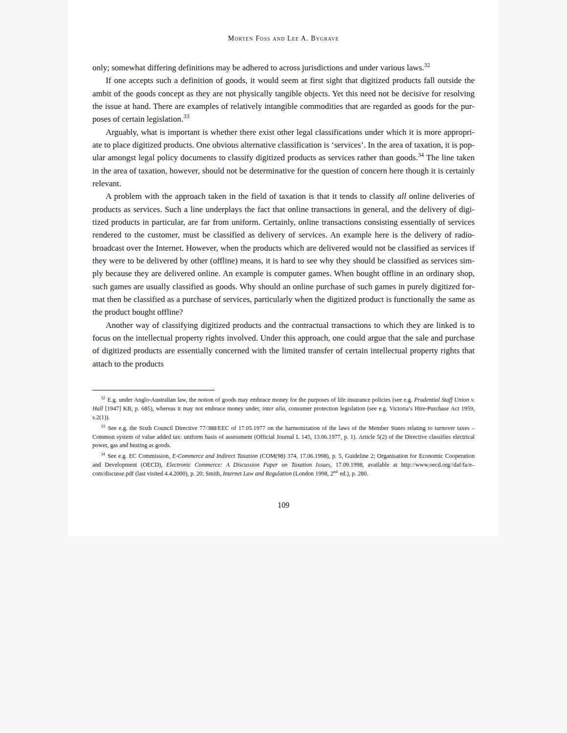Morten Foss and Lee A. Bygrave
only; somewhat differing definitions may be adhered to across jurisdictions and under various laws.32
If one accepts such a definition of goods, it would seem at first sight that digitized products fall outside the ambit of the goods concept as they are not physically tangible objects. Yet this need not be decisive for resolving the issue at hand. There are examples of relatively intangible commodities that are regarded as goods for the purposes of certain legislation.33
Arguably, what is important is whether there exist other legal classifications under which it is more appropriate to place digitized products. One obvious alternative classification is ‘services’. In the area of taxation, it is popular amongst legal policy documents to classify digitized products as services rather than goods.34 The line taken in the area of taxation, however, should not be determinative for the question of concern here though it is certainly relevant.
A problem with the approach taken in the field of taxation is that it tends to classify all online deliveries of products as services. Such a line underplays the fact that online transactions in general, and the delivery of digitized products in particular, are far from uniform. Certainly, online transactions consisting essentially of services rendered to the customer, must be classified as delivery of services. An example here is the delivery of radio-broadcast over the Internet. However, when the products which are delivered would not be classified as services if they were to be delivered by other (offline) means, it is hard to see why they should be classified as services simply because they are delivered online. An example is computer games. When bought offline in an ordinary shop, such games are usually classified as goods. Why should an online purchase of such games in purely digitized format then be classified as a purchase of services, particularly when the digitized product is functionally the same as the product bought offline?
Another way of classifying digitized products and the contractual transactions to which they are linked is to focus on the intellectual property rights involved. Under this approach, one could argue that the sale and purchase of digitized products are essentially concerned with the limited transfer of certain intellectual property rights that attach to the products
32 E.g. under Anglo-Australian law, the notion of goods may embrace money for the purposes of life insurance policies (see e.g. Prudential Staff Union v. Hall [1947] KB, p. 685), whereas it may not embrace money under, inter alia, consumer protection legislation (see e.g. Victoria’s Hire-Purchase Act 1959, s.2(1)).
33 See e.g. the Sixth Council Directive 77/388/EEC of 17.05.1977 on the harmonization of the laws of the Member States relating to turnover taxes – Common system of value added tax: uniform basis of assessment (Official Journal L 145, 13.06.1977, p. 1). Article 5(2) of the Directive classifies electrical power, gas and heating as goods.
34 See e.g. EC Commission, E-Commerce and Indirect Taxation (COM(98) 374, 17.06.1998), p. 5, Guideline 2; Organisation for Economic Cooperation and Development (OECD), Electronic Commerce: A Discussion Paper on Taxation Issues, 17.09.1998, available at http://www.oecd.org//daf/fa/e–com/discusse.pdf (last visited 4.4.2000), p. 20; Smith, Internet Law and Regulation (London 1998, 2nd ed.), p. 280.
109